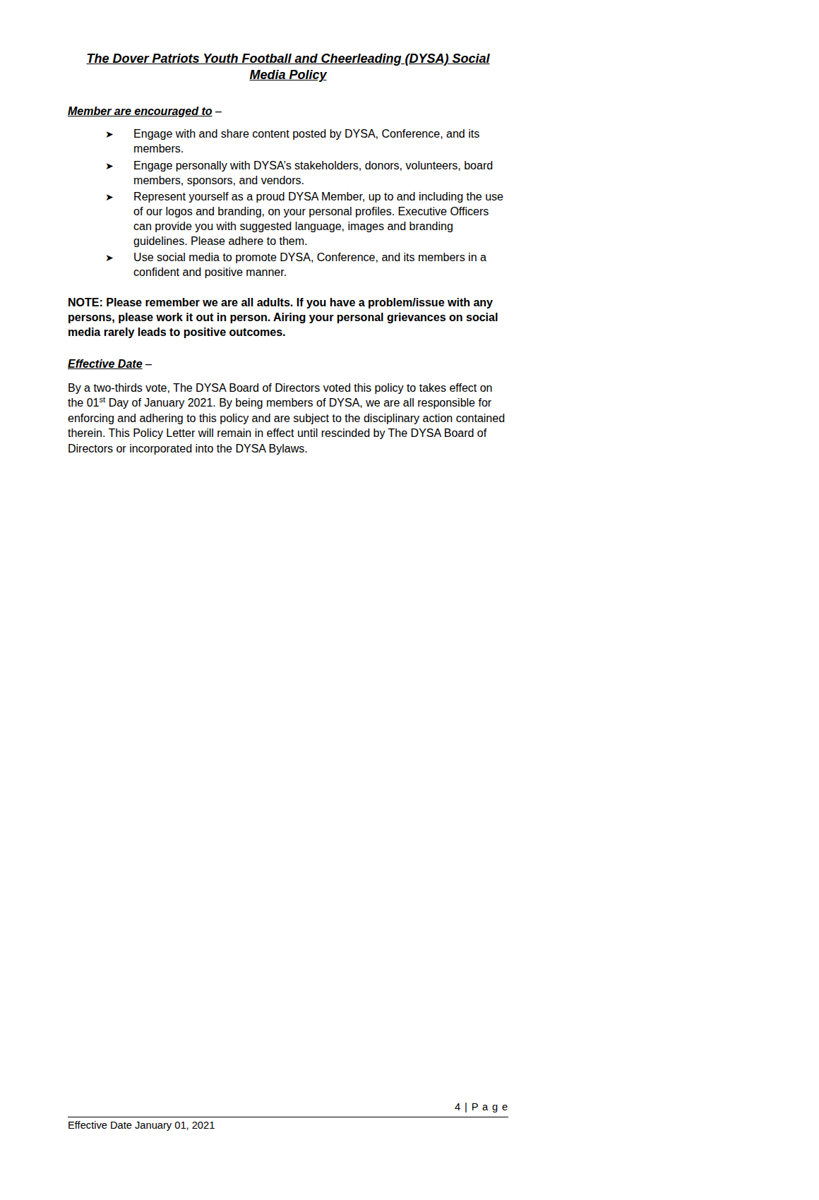The Dover Patriots Youth Football and Cheerleading (DYSA) Social Media Policy
Member are encouraged to
–
Engage with and share content posted by DYSA, Conference, and its members.
Engage personally with DYSA’s stakeholders, donors, volunteers, board members, sponsors, and vendors.
Represent yourself as a proud DYSA Member, up to and including the use of our logos and branding, on your personal profiles. Executive Officers can provide you with suggested language, images and branding guidelines. Please adhere to them.
Use social media to promote DYSA, Conference, and its members in a confident and positive manner.
NOTE: Please remember we are all adults. If you have a problem/issue with any persons, please work it out in person. Airing your personal grievances on social media rarely leads to positive outcomes.
Effective Date
–
By a two-thirds vote, The DYSA Board of Directors voted this policy to takes effect on the 01st Day of January 2021. By being members of DYSA, we are all responsible for enforcing and adhering to this policy and are subject to the disciplinary action contained therein. This Policy Letter will remain in effect until rescinded by The DYSA Board of Directors or incorporated into the DYSA Bylaws.
4 | P a g e
Effective Date January 01, 2021